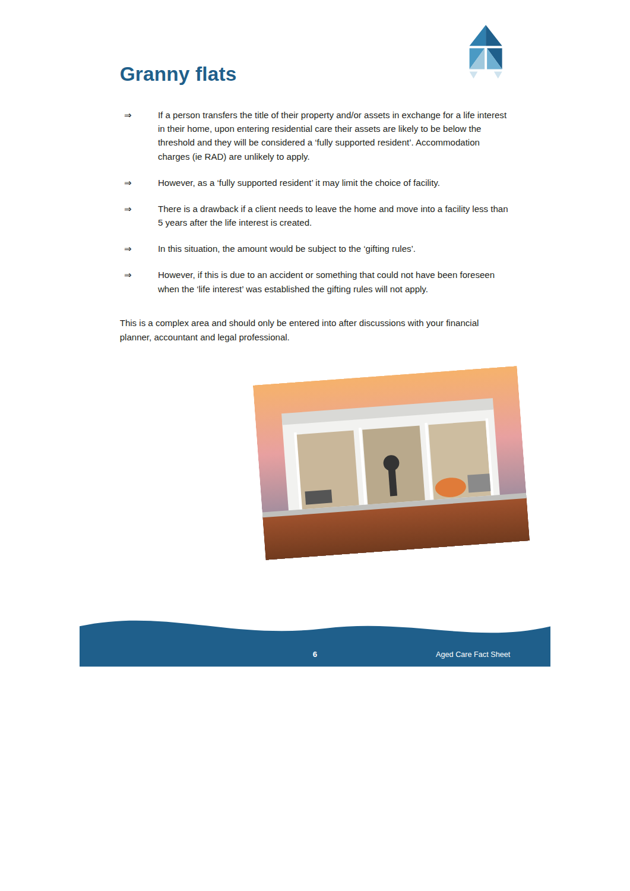Granny flats
If a person transfers the title of their property and/or assets in exchange for a life interest in their home, upon entering residential care their assets are likely to be below the threshold and they will be considered a ‘fully supported resident’. Accommodation charges (ie RAD) are unlikely to apply.
However, as a ‘fully supported resident’ it may limit the choice of facility.
There is a drawback if a client needs to leave the home and move into a facility less than 5 years after the life interest is created.
In this situation, the amount would be subject to the ‘gifting rules’.
However, if this is due to an accident or something that could not have been foreseen when the ‘life interest’ was established the gifting rules will not apply.
This is a complex area and should only be entered into after discussions with your financial planner, accountant and legal professional.
6
Aged Care Fact Sheet